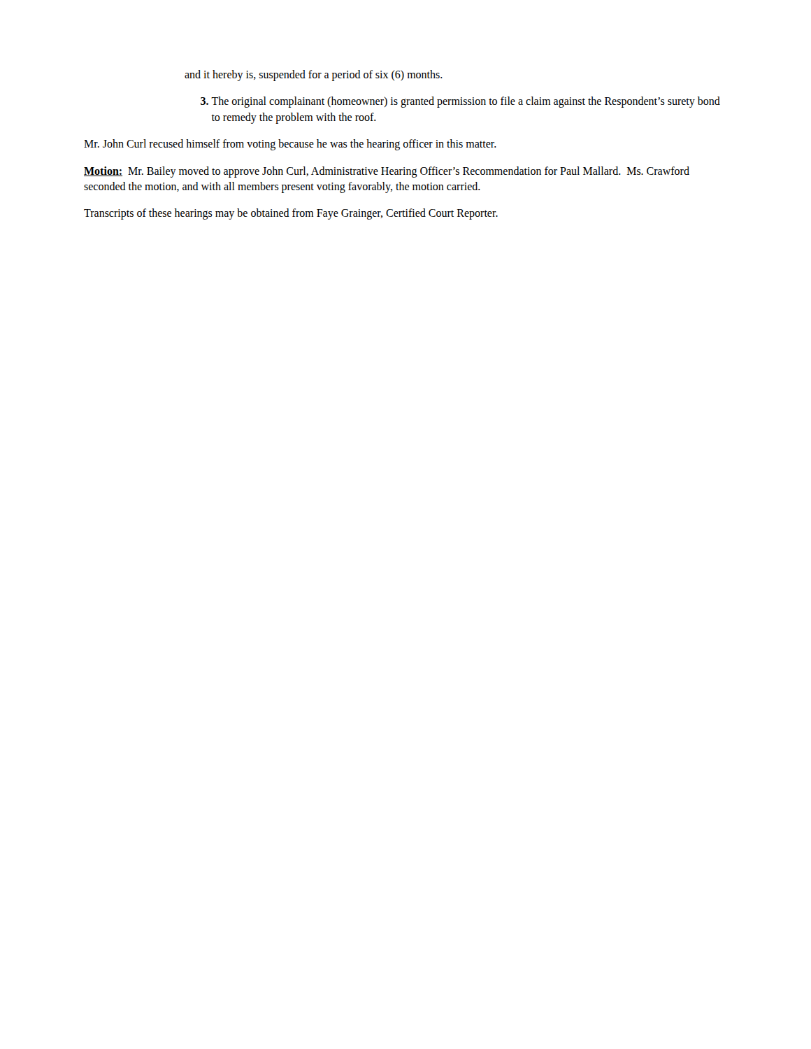and it hereby is, suspended for a period of six (6) months.
The original complainant (homeowner) is granted permission to file a claim against the Respondent’s surety bond to remedy the problem with the roof.
Mr. John Curl recused himself from voting because he was the hearing officer in this matter.
Motion: Mr. Bailey moved to approve John Curl, Administrative Hearing Officer’s Recommendation for Paul Mallard. Ms. Crawford seconded the motion, and with all members present voting favorably, the motion carried.
Transcripts of these hearings may be obtained from Faye Grainger, Certified Court Reporter.